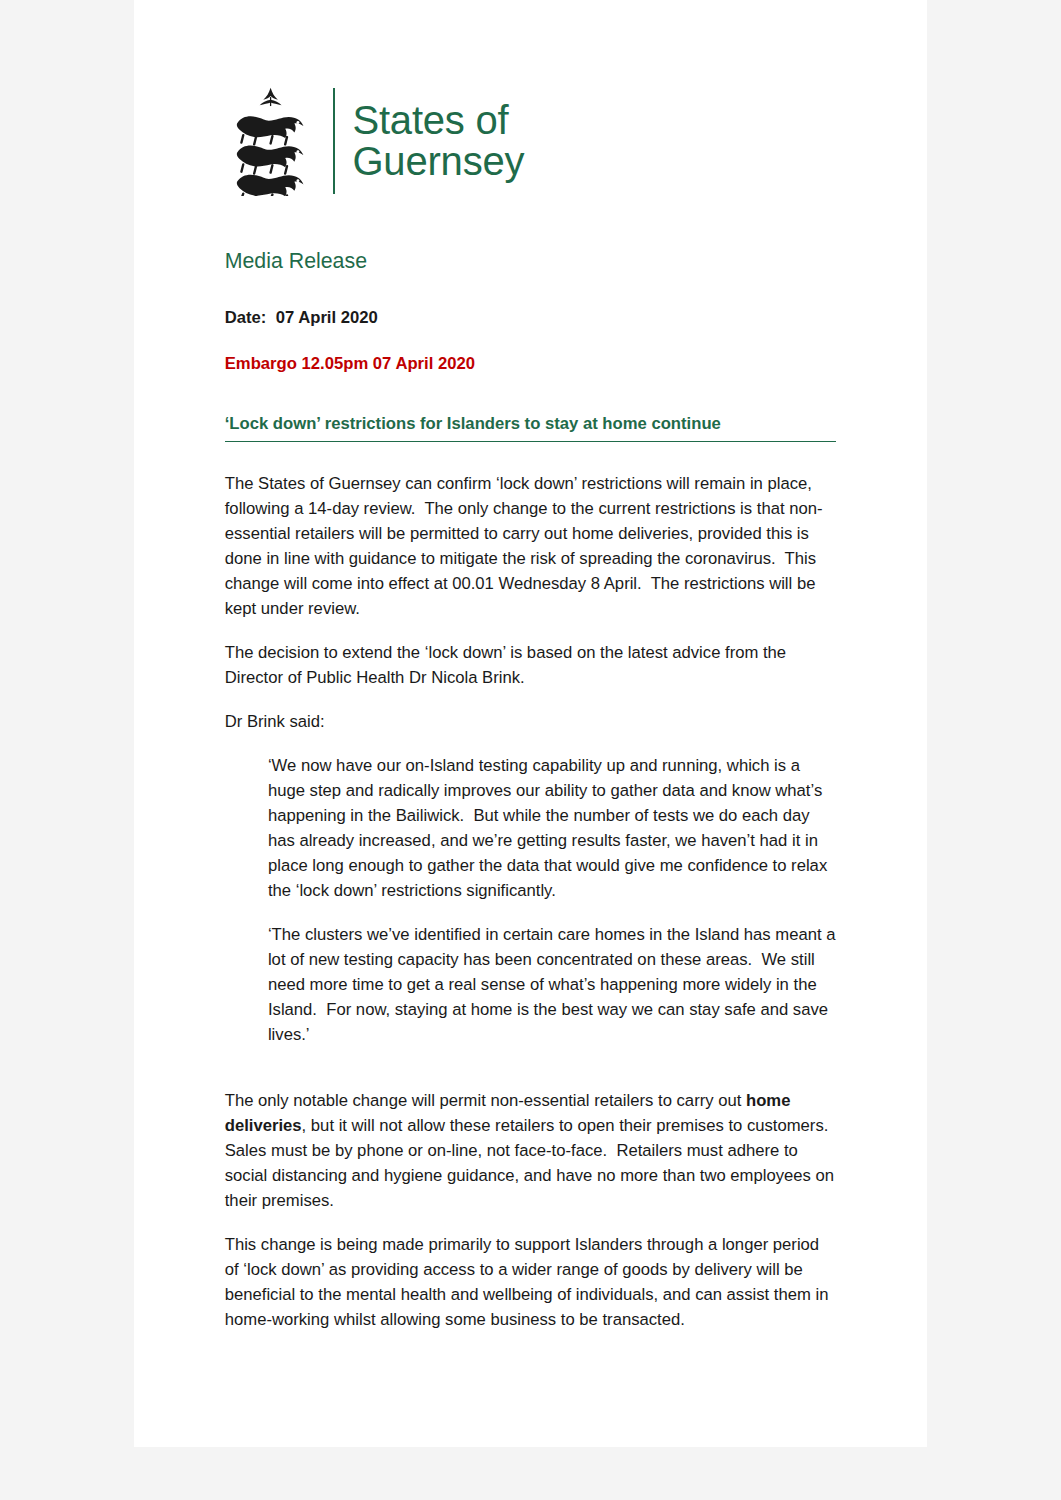States of
Guernsey
Media Release
Date: 07 April 2020
Embargo 12.05pm 07 April 2020
‘Lock down’ restrictions for Islanders to stay at home continue
The States of Guernsey can confirm ‘lock down’ restrictions will remain in place, following a 14-day review. The only change to the current restrictions is that non-essential retailers will be permitted to carry out home deliveries, provided this is done in line with guidance to mitigate the risk of spreading the coronavirus. This change will come into effect at 00.01 Wednesday 8 April. The restrictions will be kept under review.
The decision to extend the ‘lock down’ is based on the latest advice from the Director of Public Health Dr Nicola Brink.
Dr Brink said:
‘We now have our on-Island testing capability up and running, which is a huge step and radically improves our ability to gather data and know what’s happening in the Bailiwick. But while the number of tests we do each day has already increased, and we’re getting results faster, we haven’t had it in place long enough to gather the data that would give me confidence to relax the ‘lock down’ restrictions significantly.
‘The clusters we’ve identified in certain care homes in the Island has meant a lot of new testing capacity has been concentrated on these areas. We still need more time to get a real sense of what’s happening more widely in the Island. For now, staying at home is the best way we can stay safe and save lives.’
The only notable change will permit non-essential retailers to carry out home deliveries, but it will not allow these retailers to open their premises to customers. Sales must be by phone or on-line, not face-to-face. Retailers must adhere to social distancing and hygiene guidance, and have no more than two employees on their premises.
This change is being made primarily to support Islanders through a longer period of ‘lock down’ as providing access to a wider range of goods by delivery will be beneficial to the mental health and wellbeing of individuals, and can assist them in home-working whilst allowing some business to be transacted.